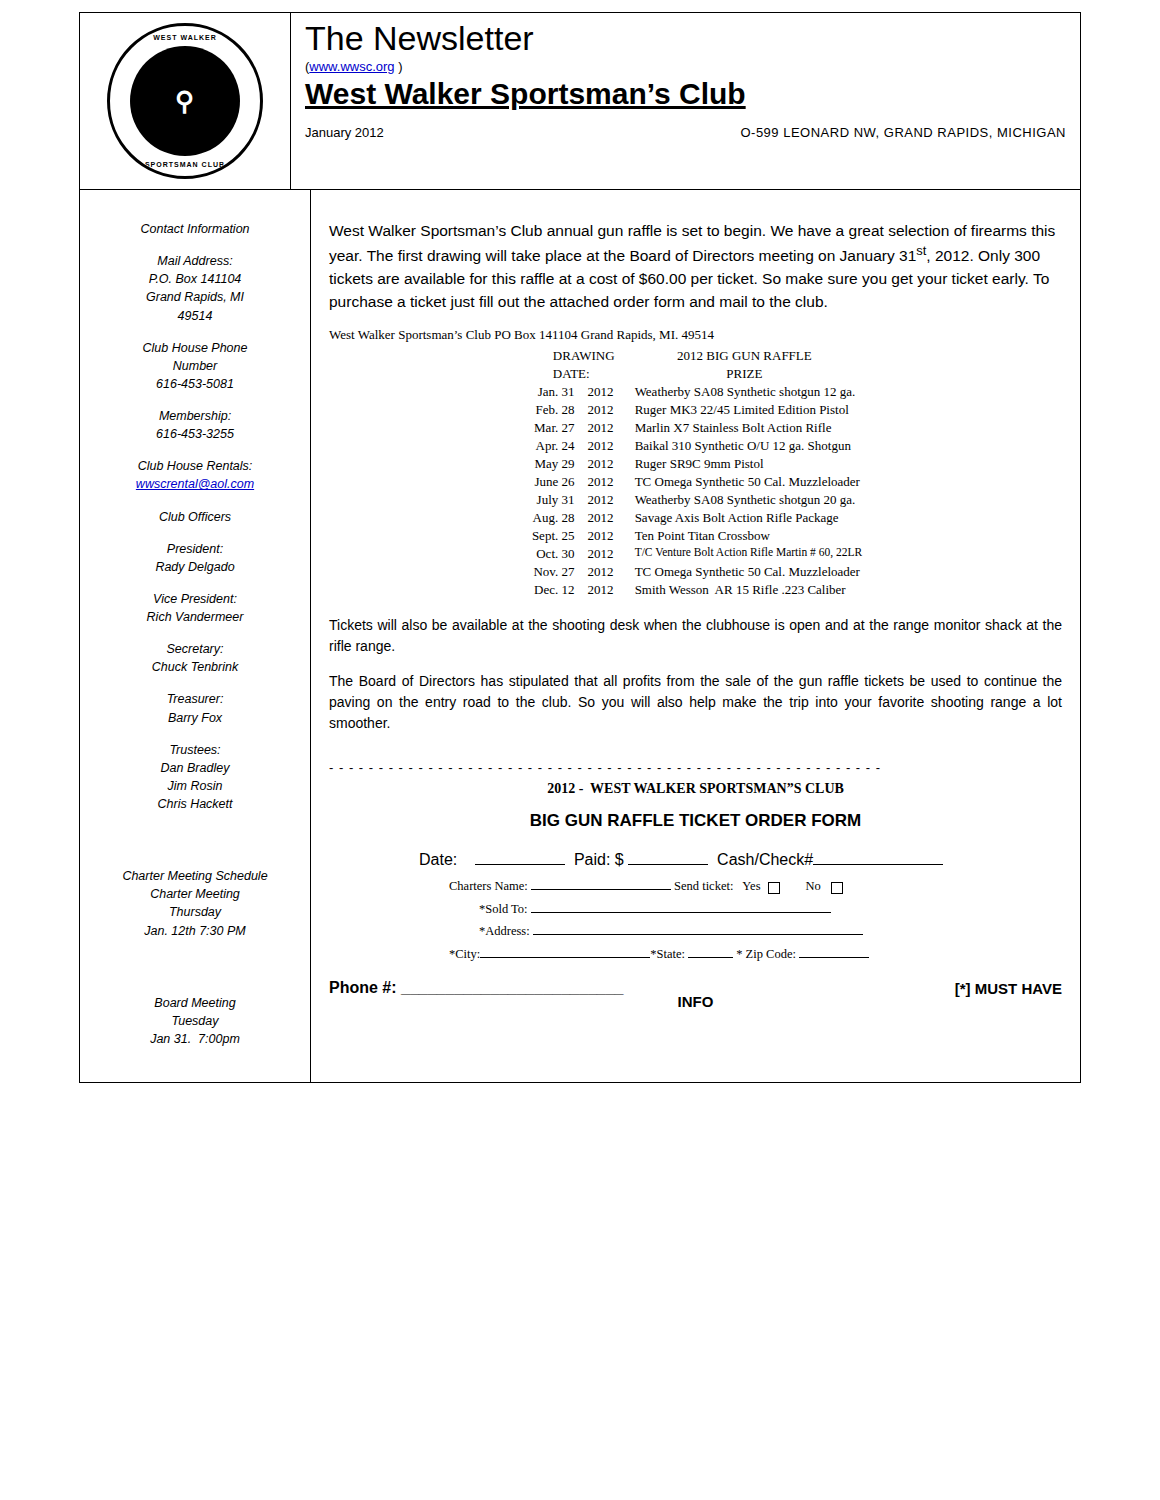WEST WALKER
⚲
SPORTSMAN CLUB
The Newsletter
(www.wwsc.org )
West Walker Sportsman’s Club
January 2012 O-599 LEONARD NW, GRAND RAPIDS, MICHIGAN
Contact Information
Mail Address:
P.O. Box 141104
Grand Rapids, MI
49514
Club House Phone
Number
616-453-5081
Membership:
616-453-3255
Club House Rentals:
wwscrental@aol.com
Club Officers
President:
Rady Delgado
Vice President:
Rich Vandermeer
Secretary:
Chuck Tenbrink
Treasurer:
Barry Fox
Trustees:
Dan Bradley
Jim Rosin
Chris Hackett
Charter Meeting Schedule
Charter Meeting
Thursday
Jan. 12th 7:30 PM
Board Meeting
Tuesday
Jan 31. 7:00pm
West Walker Sportsman’s Club annual gun raffle is set to begin. We have a great selection of firearms this year. The first drawing will take place at the Board of Directors meeting on January 31st, 2012. Only 300 tickets are available for this raffle at a cost of $60.00 per ticket. So make sure you get your ticket early. To purchase a ticket just fill out the attached order form and mail to the club.
West Walker Sportsman’s Club PO Box 141104 Grand Rapids, MI. 49514
| DRAWING | 2012 BIG GUN RAFFLE |
| --- | --- |
| DATE: | PRIZE |
| Jan. 31 | 2012 | Weatherby SA08 Synthetic shotgun 12 ga. |
| Feb. 28 | 2012 | Ruger MK3 22/45 Limited Edition Pistol |
| Mar. 27 | 2012 | Marlin X7 Stainless Bolt Action Rifle |
| Apr. 24 | 2012 | Baikal 310 Synthetic O/U 12 ga. Shotgun |
| May 29 | 2012 | Ruger SR9C 9mm Pistol |
| June 26 | 2012 | TC Omega Synthetic 50 Cal. Muzzleloader |
| July 31 | 2012 | Weatherby SA08 Synthetic shotgun 20 ga. |
| Aug. 28 | 2012 | Savage Axis Bolt Action Rifle Package |
| Sept. 25 | 2012 | Ten Point Titan Crossbow |
| Oct. 30 | 2012 | T/C Venture Bolt Action Rifle Martin # 60, 22LR |
| Nov. 27 | 2012 | TC Omega Synthetic 50 Cal. Muzzleloader |
| Dec. 12 | 2012 | Smith Wesson AR 15 Rifle .223 Caliber |
Tickets will also be available at the shooting desk when the clubhouse is open and at the range monitor shack at the rifle range.
The Board of Directors has stipulated that all profits from the sale of the gun raffle tickets be used to continue the paving on the entry road to the club. So you will also help make the trip into your favorite shooting range a lot smoother.
- - - - - - - - - - - - - - - - - - - - - - - - - - - - - - - - - - - - - - - - - - - - - - - - - - - - - - - -
2012 - WEST WALKER SPORTSMAN”S CLUB
BIG GUN RAFFLE TICKET ORDER FORM
Date: Paid: $ Cash/Check#
Charters Name: Send ticket: Yes No
*Sold To:
*Address:
*City: *State: * Zip Code:
Phone #: _________________________ [*] MUST HAVE
INFO